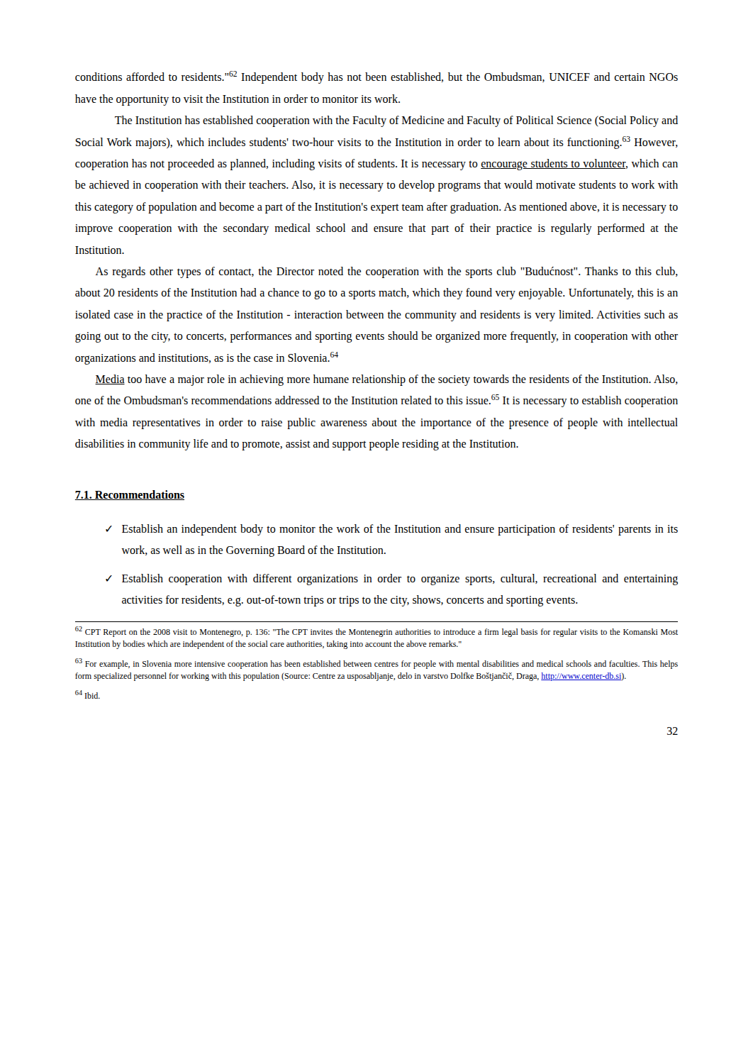conditions afforded to residents."62 Independent body has not been established, but the Ombudsman, UNICEF and certain NGOs have the opportunity to visit the Institution in order to monitor its work.
The Institution has established cooperation with the Faculty of Medicine and Faculty of Political Science (Social Policy and Social Work majors), which includes students' two-hour visits to the Institution in order to learn about its functioning.63 However, cooperation has not proceeded as planned, including visits of students. It is necessary to encourage students to volunteer, which can be achieved in cooperation with their teachers. Also, it is necessary to develop programs that would motivate students to work with this category of population and become a part of the Institution's expert team after graduation. As mentioned above, it is necessary to improve cooperation with the secondary medical school and ensure that part of their practice is regularly performed at the Institution.
As regards other types of contact, the Director noted the cooperation with the sports club "Budućnost". Thanks to this club, about 20 residents of the Institution had a chance to go to a sports match, which they found very enjoyable. Unfortunately, this is an isolated case in the practice of the Institution - interaction between the community and residents is very limited. Activities such as going out to the city, to concerts, performances and sporting events should be organized more frequently, in cooperation with other organizations and institutions, as is the case in Slovenia.64
Media too have a major role in achieving more humane relationship of the society towards the residents of the Institution. Also, one of the Ombudsman's recommendations addressed to the Institution related to this issue.65 It is necessary to establish cooperation with media representatives in order to raise public awareness about the importance of the presence of people with intellectual disabilities in community life and to promote, assist and support people residing at the Institution.
7.1. Recommendations
Establish an independent body to monitor the work of the Institution and ensure participation of residents' parents in its work, as well as in the Governing Board of the Institution.
Establish cooperation with different organizations in order to organize sports, cultural, recreational and entertaining activities for residents, e.g. out-of-town trips or trips to the city, shows, concerts and sporting events.
62 CPT Report on the 2008 visit to Montenegro, p. 136: "The CPT invites the Montenegrin authorities to introduce a firm legal basis for regular visits to the Komanski Most Institution by bodies which are independent of the social care authorities, taking into account the above remarks."
63 For example, in Slovenia more intensive cooperation has been established between centres for people with mental disabilities and medical schools and faculties. This helps form specialized personnel for working with this population (Source: Centre za usposabljanje, delo in varstvo Dolfke Boštjančič, Draga, http://www.center-db.si).
64 Ibid.
32